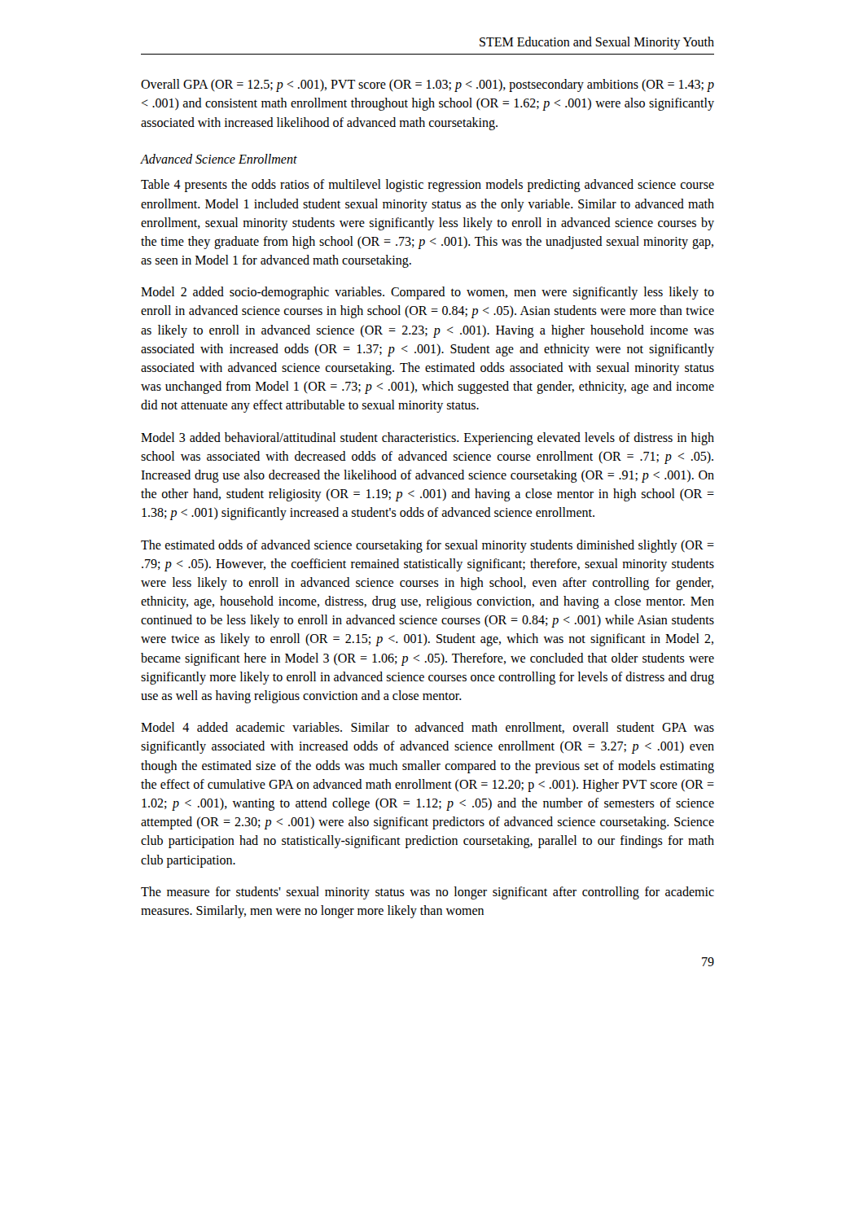STEM Education and Sexual Minority Youth
Overall GPA (OR = 12.5; p < .001), PVT score (OR = 1.03; p < .001), postsecondary ambitions (OR = 1.43; p < .001) and consistent math enrollment throughout high school (OR = 1.62; p < .001) were also significantly associated with increased likelihood of advanced math coursetaking.
Advanced Science Enrollment
Table 4 presents the odds ratios of multilevel logistic regression models predicting advanced science course enrollment. Model 1 included student sexual minority status as the only variable. Similar to advanced math enrollment, sexual minority students were significantly less likely to enroll in advanced science courses by the time they graduate from high school (OR = .73; p < .001). This was the unadjusted sexual minority gap, as seen in Model 1 for advanced math coursetaking.
Model 2 added socio-demographic variables. Compared to women, men were significantly less likely to enroll in advanced science courses in high school (OR = 0.84; p < .05). Asian students were more than twice as likely to enroll in advanced science (OR = 2.23; p < .001). Having a higher household income was associated with increased odds (OR = 1.37; p < .001). Student age and ethnicity were not significantly associated with advanced science coursetaking. The estimated odds associated with sexual minority status was unchanged from Model 1 (OR = .73; p < .001), which suggested that gender, ethnicity, age and income did not attenuate any effect attributable to sexual minority status.
Model 3 added behavioral/attitudinal student characteristics. Experiencing elevated levels of distress in high school was associated with decreased odds of advanced science course enrollment (OR = .71; p < .05). Increased drug use also decreased the likelihood of advanced science coursetaking (OR = .91; p < .001). On the other hand, student religiosity (OR = 1.19; p < .001) and having a close mentor in high school (OR = 1.38; p < .001) significantly increased a student's odds of advanced science enrollment.
The estimated odds of advanced science coursetaking for sexual minority students diminished slightly (OR = .79; p < .05). However, the coefficient remained statistically significant; therefore, sexual minority students were less likely to enroll in advanced science courses in high school, even after controlling for gender, ethnicity, age, household income, distress, drug use, religious conviction, and having a close mentor. Men continued to be less likely to enroll in advanced science courses (OR = 0.84; p < .001) while Asian students were twice as likely to enroll (OR = 2.15; p <. 001). Student age, which was not significant in Model 2, became significant here in Model 3 (OR = 1.06; p < .05). Therefore, we concluded that older students were significantly more likely to enroll in advanced science courses once controlling for levels of distress and drug use as well as having religious conviction and a close mentor.
Model 4 added academic variables. Similar to advanced math enrollment, overall student GPA was significantly associated with increased odds of advanced science enrollment (OR = 3.27; p < .001) even though the estimated size of the odds was much smaller compared to the previous set of models estimating the effect of cumulative GPA on advanced math enrollment (OR = 12.20; p < .001). Higher PVT score (OR = 1.02; p < .001), wanting to attend college (OR = 1.12; p < .05) and the number of semesters of science attempted (OR = 2.30; p < .001) were also significant predictors of advanced science coursetaking. Science club participation had no statistically-significant prediction coursetaking, parallel to our findings for math club participation.
The measure for students' sexual minority status was no longer significant after controlling for academic measures. Similarly, men were no longer more likely than women
79